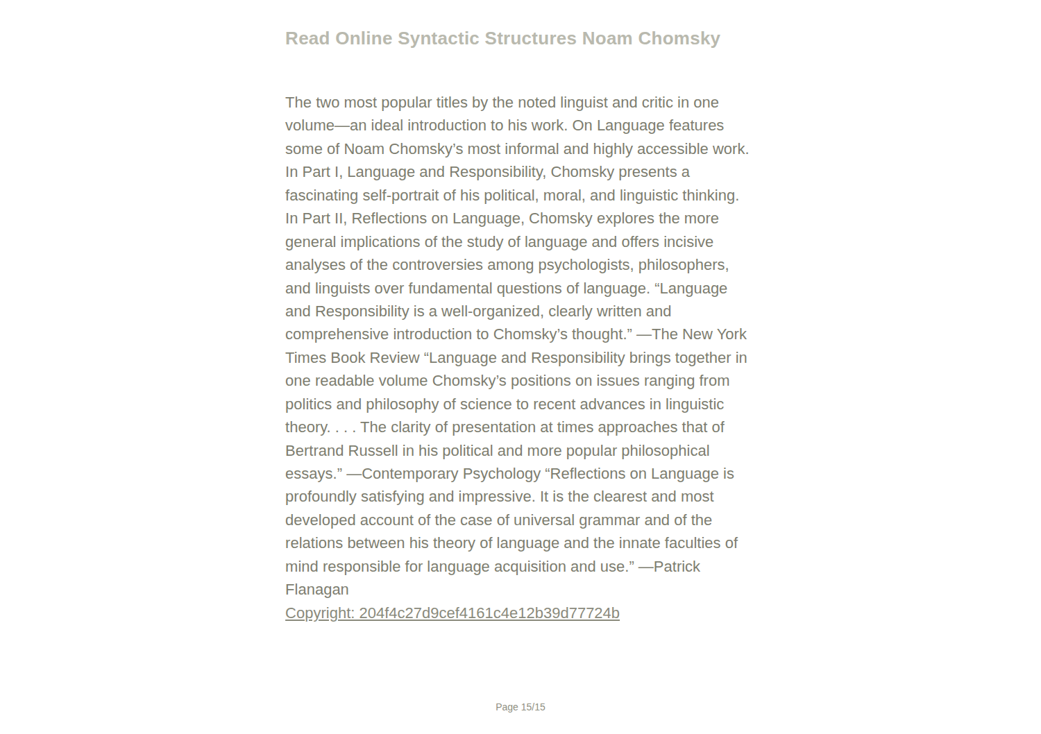Read Online Syntactic Structures Noam Chomsky
The two most popular titles by the noted linguist and critic in one volume—an ideal introduction to his work. On Language features some of Noam Chomsky’s most informal and highly accessible work. In Part I, Language and Responsibility, Chomsky presents a fascinating self-portrait of his political, moral, and linguistic thinking. In Part II, Reflections on Language, Chomsky explores the more general implications of the study of language and offers incisive analyses of the controversies among psychologists, philosophers, and linguists over fundamental questions of language. “Language and Responsibility is a well-organized, clearly written and comprehensive introduction to Chomsky’s thought.” —The New York Times Book Review “Language and Responsibility brings together in one readable volume Chomsky’s positions on issues ranging from politics and philosophy of science to recent advances in linguistic theory. . . . The clarity of presentation at times approaches that of Bertrand Russell in his political and more popular philosophical essays.” —Contemporary Psychology “Reflections on Language is profoundly satisfying and impressive. It is the clearest and most developed account of the case of universal grammar and of the relations between his theory of language and the innate faculties of mind responsible for language acquisition and use.” —Patrick Flanagan
Copyright: 204f4c27d9cef4161c4e12b39d77724b
Page 15/15